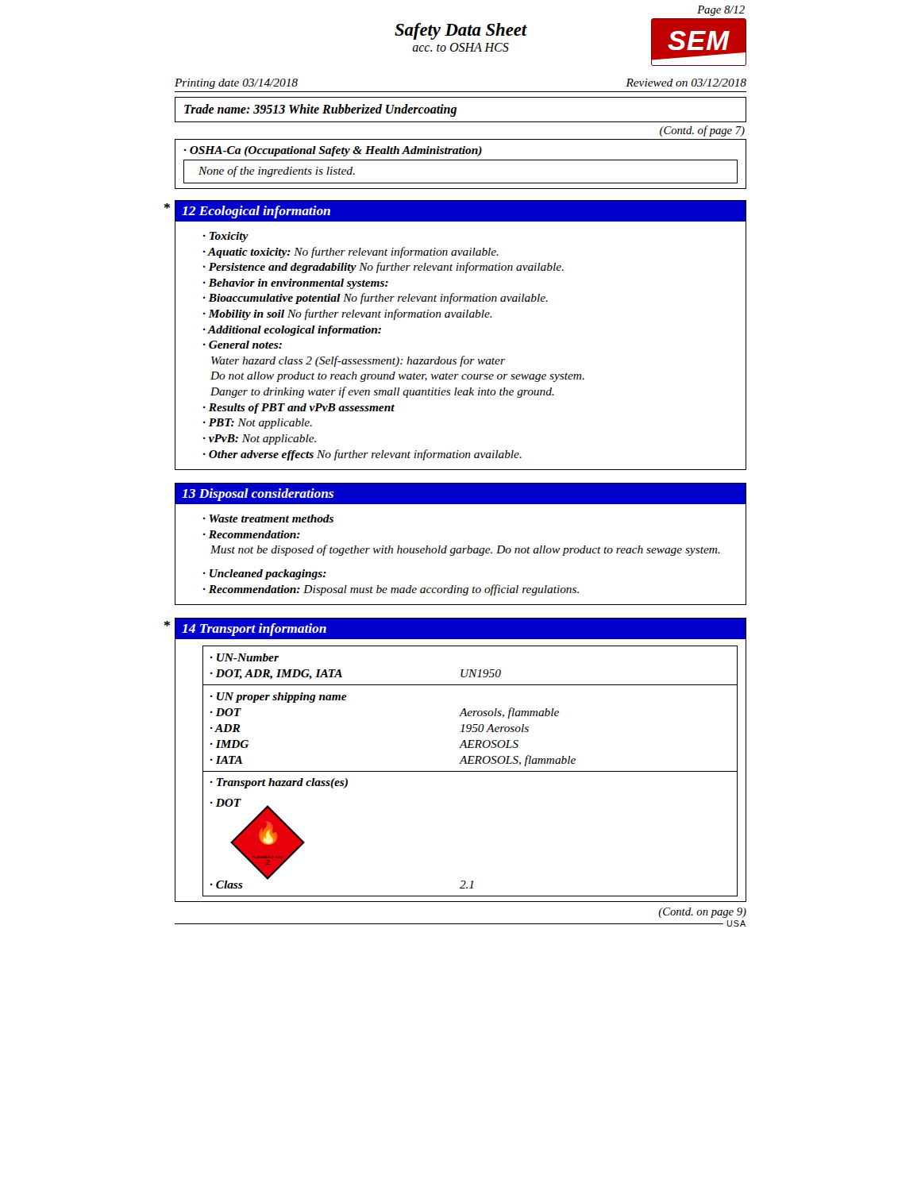Page 8/12
SEM
Safety Data Sheet
acc. to OSHA HCS
Printing date 03/14/2018 Reviewed on 03/12/2018
Trade name: 39513 White Rubberized Undercoating
(Contd. of page 7)
· OSHA-Ca (Occupational Safety & Health Administration)
None of the ingredients is listed.
*
12 Ecological information
· Toxicity
· Aquatic toxicity: No further relevant information available.
· Persistence and degradability No further relevant information available.
· Behavior in environmental systems:
· Bioaccumulative potential No further relevant information available.
· Mobility in soil No further relevant information available.
· Additional ecological information:
· General notes:
Water hazard class 2 (Self-assessment): hazardous for water
Do not allow product to reach ground water, water course or sewage system.
Danger to drinking water if even small quantities leak into the ground.
· Results of PBT and vPvB assessment
· PBT: Not applicable.
· vPvB: Not applicable.
· Other adverse effects No further relevant information available.
13 Disposal considerations
· Waste treatment methods
· Recommendation:
Must not be disposed of together with household garbage. Do not allow product to reach sewage system.
· Uncleaned packagings:
· Recommendation: Disposal must be made according to official regulations.
*
14 Transport information
| · UN-Number | |
| · DOT, ADR, IMDG, IATA | UN1950 |
| · UN proper shipping name | |
| · DOT | Aerosols, flammable |
| · ADR | 1950 Aerosols |
| · IMDG | AEROSOLS |
| · IATA | AEROSOLS, flammable |
· Transport hazard class(es)
· DOT
🔥
FLAMMABLE GAS
2
| · Class | 2.1 |
(Contd. on page 9)
USA